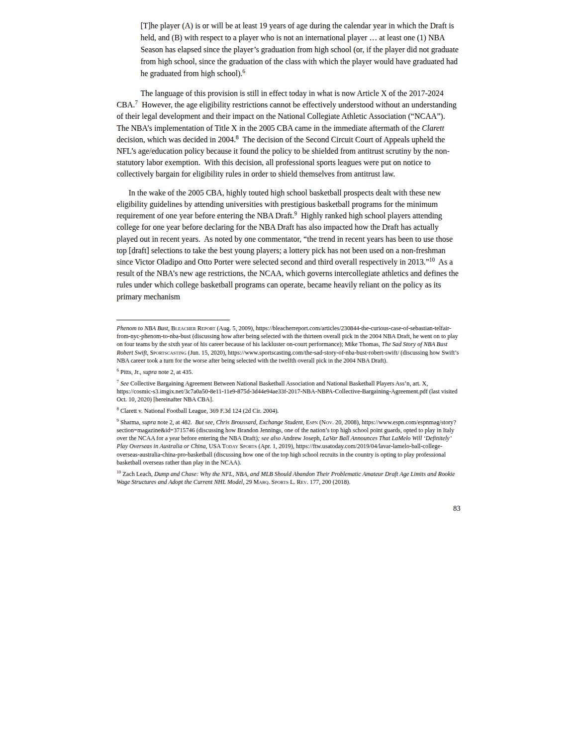[T]he player (A) is or will be at least 19 years of age during the calendar year in which the Draft is held, and (B) with respect to a player who is not an international player … at least one (1) NBA Season has elapsed since the player’s graduation from high school (or, if the player did not graduate from high school, since the graduation of the class with which the player would have graduated had he graduated from high school).6
The language of this provision is still in effect today in what is now Article X of the 2017-2024 CBA.7 However, the age eligibility restrictions cannot be effectively understood without an understanding of their legal development and their impact on the National Collegiate Athletic Association (“NCAA”). The NBA’s implementation of Title X in the 2005 CBA came in the immediate aftermath of the Clarett decision, which was decided in 2004.8 The decision of the Second Circuit Court of Appeals upheld the NFL’s age/education policy because it found the policy to be shielded from antitrust scrutiny by the non-statutory labor exemption. With this decision, all professional sports leagues were put on notice to collectively bargain for eligibility rules in order to shield themselves from antitrust law.
In the wake of the 2005 CBA, highly touted high school basketball prospects dealt with these new eligibility guidelines by attending universities with prestigious basketball programs for the minimum requirement of one year before entering the NBA Draft.9 Highly ranked high school players attending college for one year before declaring for the NBA Draft has also impacted how the Draft has actually played out in recent years. As noted by one commentator, “the trend in recent years has been to use those top [draft] selections to take the best young players; a lottery pick has not been used on a non-freshman since Victor Oladipo and Otto Porter were selected second and third overall respectively in 2013.”10 As a result of the NBA’s new age restrictions, the NCAA, which governs intercollegiate athletics and defines the rules under which college basketball programs can operate, became heavily reliant on the policy as its primary mechanism
Phenom to NBA Bust, Bleacher Report (Aug. 5, 2009), https://bleacherreport.com/articles/230844-the-curious-case-of-sebastian-telfair-from-nyc-phenom-to-nba-bust (discussing how after being selected with the thirteen overall pick in the 2004 NBA Draft, he went on to play on four teams by the sixth year of his career because of his lackluster on-court performance); Mike Thomas, The Sad Story of NBA Bust Robert Swift, Sportscasting (Jun. 15, 2020), https://www.sportscasting.com/the-sad-story-of-nba-bust-robert-swift/ (discussing how Swift’s NBA career took a turn for the worse after being selected with the twelfth overall pick in the 2004 NBA Draft).
6 Pitts, Jr., supra note 2, at 435.
7 See Collective Bargaining Agreement Between National Basketball Association and National Basketball Players Ass’n, art. X, https://cosmic-s3.imgix.net/3c7a0a50-8e11-11e9-875d-3d44e94ae33f-2017-NBA-NBPA-Collective-Bargaining-Agreement.pdf (last visited Oct. 10, 2020) [hereinafter NBA CBA].
8 Clarett v. National Football League, 369 F.3d 124 (2d Cir. 2004).
9 Sharma, supra note 2, at 482. But see, Chris Broussard, Exchange Student, Espn (Nov. 20, 2008), https://www.espn.com/espnmag/story?section=magazine&id=3715746 (discussing how Brandon Jennings, one of the nation’s top high school point guards, opted to play in Italy over the NCAA for a year before entering the NBA Draft); see also Andrew Joseph, LaVar Ball Announces That LaMelo Will ‘Definitely’ Play Overseas in Australia or China, USA Today Sports (Apr. 1, 2019), https://ftw.usatoday.com/2019/04/lavar-lamelo-ball-college-overseas-australia-china-pro-basketball (discussing how one of the top high school recruits in the country is opting to play professional basketball overseas rather than play in the NCAA).
10 Zach Leach, Dump and Chase: Why the NFL, NBA, and MLB Should Abandon Their Problematic Amateur Draft Age Limits and Rookie Wage Structures and Adopt the Current NHL Model, 29 Marq. Sports L. Rev. 177, 200 (2018).
83